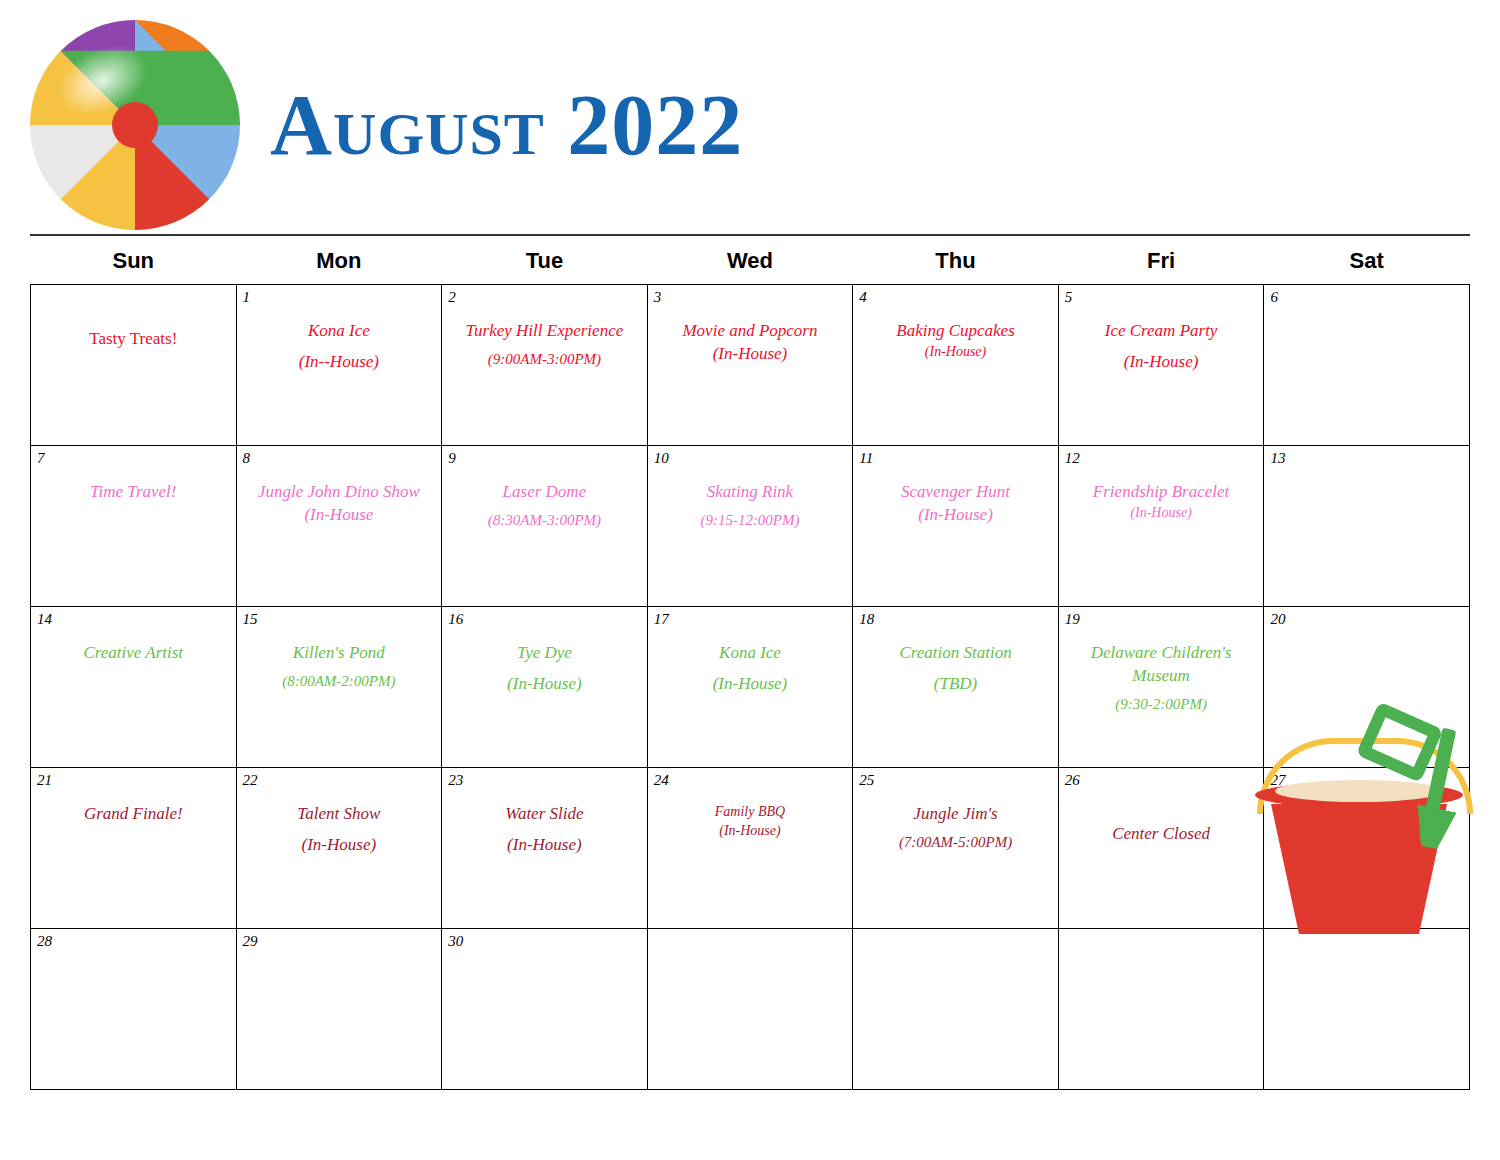August 2022
| Sun | Mon | Tue | Wed | Thu | Fri | Sat |
| --- | --- | --- | --- | --- | --- | --- |
| Tasty Treats! | 1 Kona Ice (In--House) | 2 Turkey Hill Experience (9:00AM-3:00PM) | 3 Movie and Popcorn (In-House) | 4 Baking Cupcakes (In-House) | 5 Ice Cream Party (In-House) | 6 |
| 7 Time Travel! | 8 Jungle John Dino Show (In-House | 9 Laser Dome (8:30AM-3:00PM) | 10 Skating Rink (9:15-12:00PM) | 11 Scavenger Hunt (In-House) | 12 Friendship Bracelet (In-House) | 13 |
| 14 Creative Artist | 15 Killen's Pond (8:00AM-2:00PM) | 16 Tye Dye (In-House) | 17 Kona Ice (In-House) | 18 Creation Station (TBD) | 19 Delaware Children's Museum (9:30-2:00PM) | 20 |
| 21 Grand Finale! | 22 Talent Show (In-House) | 23 Water Slide (In-House) | 24 Family BBQ (In-House) | 25 Jungle Jim's (7:00AM-5:00PM) | 26 Center Closed | 27 |
| 28 | 29 | 30 | | | | |